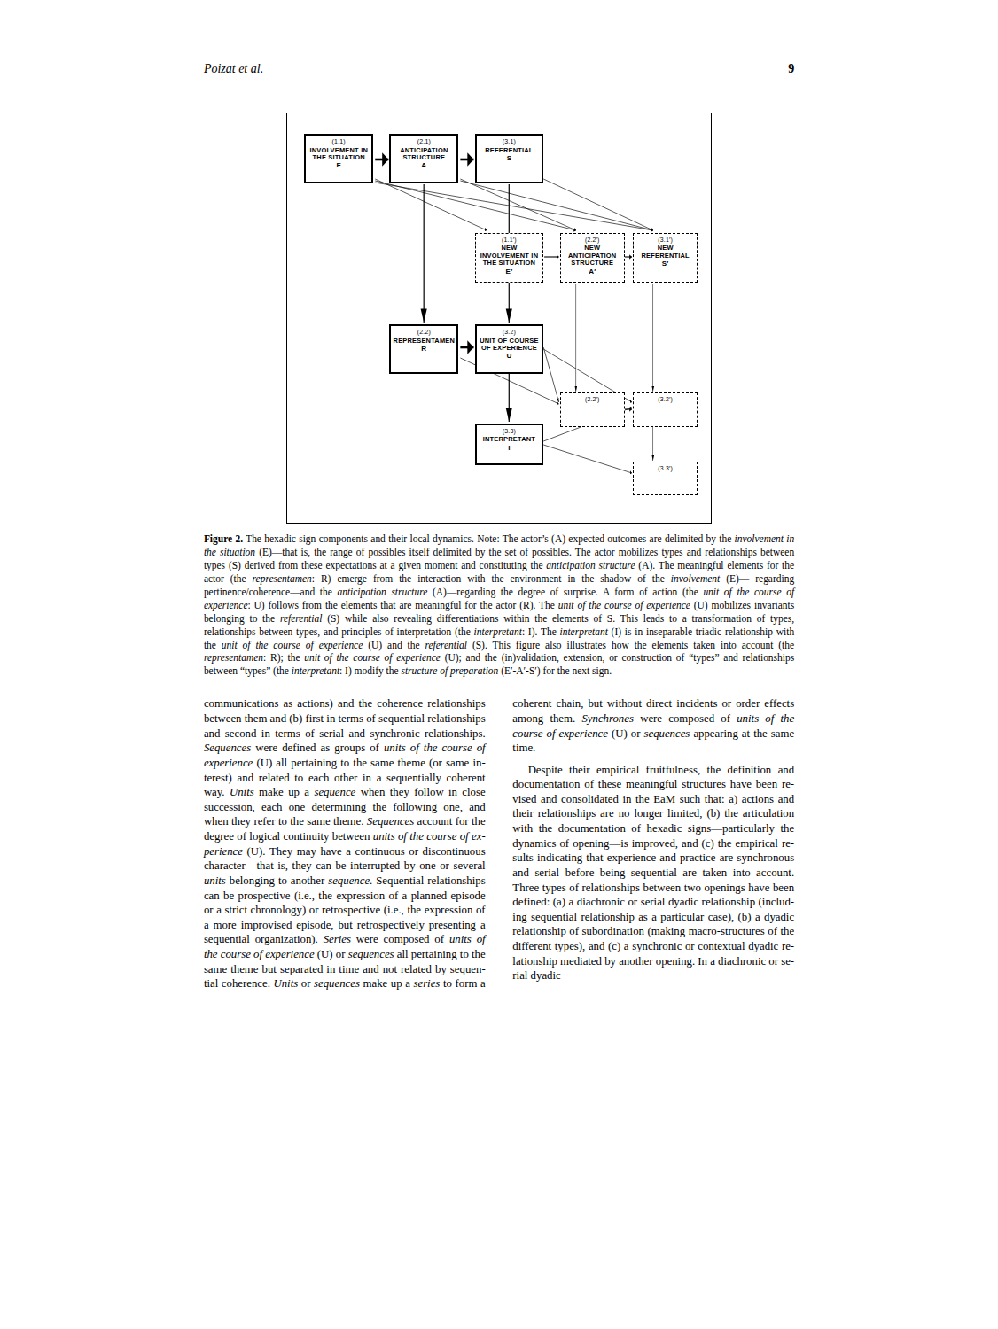Poizat et al. 9
(1.1) INVOLVEMENT IN
THE SITUATION E
(2.1) ANTICIPATION
STRUCTURE A
(3.1) REFERENTIAL S
(1.1′) NEW
INVOLVEMENT IN
THE SITUATION E′
(2.2′) NEW
ANTICIPATION
STRUCTURE A′
(3.1′) NEW
REFERENTIAL S′
(2.2) REPRESENTAMEN R
(3.2) UNIT OF COURSE
OF EXPERIENCE U
(2.2′)
(3.2′)
(3.3) INTERPRETANT I
(3.3′)
Figure 2. The hexadic sign components and their local dynamics. Note: The actor’s (A) expected outcomes are delimited by the involvement in the situation (E)—that is, the range of possibles itself delimited by the set of possibles. The actor mobilizes types and relationships between types (S) derived from these expectations at a given moment and constituting the anticipation structure (A). The meaningful elements for the actor (the representamen: R) emerge from the interaction with the environment in the shadow of the involvement (E)— regarding pertinence/coherence—and the anticipation structure (A)—regarding the degree of surprise. A form of action (the unit of the course of experience: U) follows from the elements that are meaningful for the actor (R). The unit of the course of experience (U) mobilizes invariants belonging to the referential (S) while also revealing differentiations within the elements of S. This leads to a transformation of types, relationships between types, and principles of interpretation (the interpretant: I). The interpretant (I) is in inseparable triadic relationship with the unit of the course of experience (U) and the referential (S). This figure also illustrates how the elements taken into account (the representamen: R); the unit of the course of experience (U); and the (in)validation, extension, or construction of “types” and relationships between “types” (the interpretant: I) modify the structure of preparation (E′-A′-S′) for the next sign.
communications as actions) and the coherence relationships between them and (b) first in terms of sequential relationships and second in terms of serial and synchronic relationships. Sequences were defined as groups of units of the course of experience (U) all pertaining to the same theme (or same interest) and related to each other in a sequentially coherent way. Units make up a sequence when they follow in close succession, each one determining the following one, and when they refer to the same theme. Sequences account for the degree of logical continuity between units of the course of experience (U). They may have a continuous or discontinuous character—that is, they can be interrupted by one or several units belonging to another sequence. Sequential relationships can be prospective (i.e., the expression of a planned episode or a strict chronology) or retrospective (i.e., the expression of a more improvised episode, but retrospectively presenting a sequential organization). Series were composed of units of the course of experience (U) or sequences all pertaining to the same theme but separated in time and not related by sequential coherence. Units or sequences make up a series to form a coherent chain, but without direct incidents or order effects among them. Synchrones were composed of units of the course of experience (U) or sequences appearing at the same time.
Despite their empirical fruitfulness, the definition and documentation of these meaningful structures have been revised and consolidated in the EaM such that: a) actions and their relationships are no longer limited, (b) the articulation with the documentation of hexadic signs—particularly the dynamics of opening—is improved, and (c) the empirical results indicating that experience and practice are synchronous and serial before being sequential are taken into account. Three types of relationships between two openings have been defined: (a) a diachronic or serial dyadic relationship (including sequential relationship as a particular case), (b) a dyadic relationship of subordination (making macro-structures of the different types), and (c) a synchronic or contextual dyadic relationship mediated by another opening. In a diachronic or serial dyadic